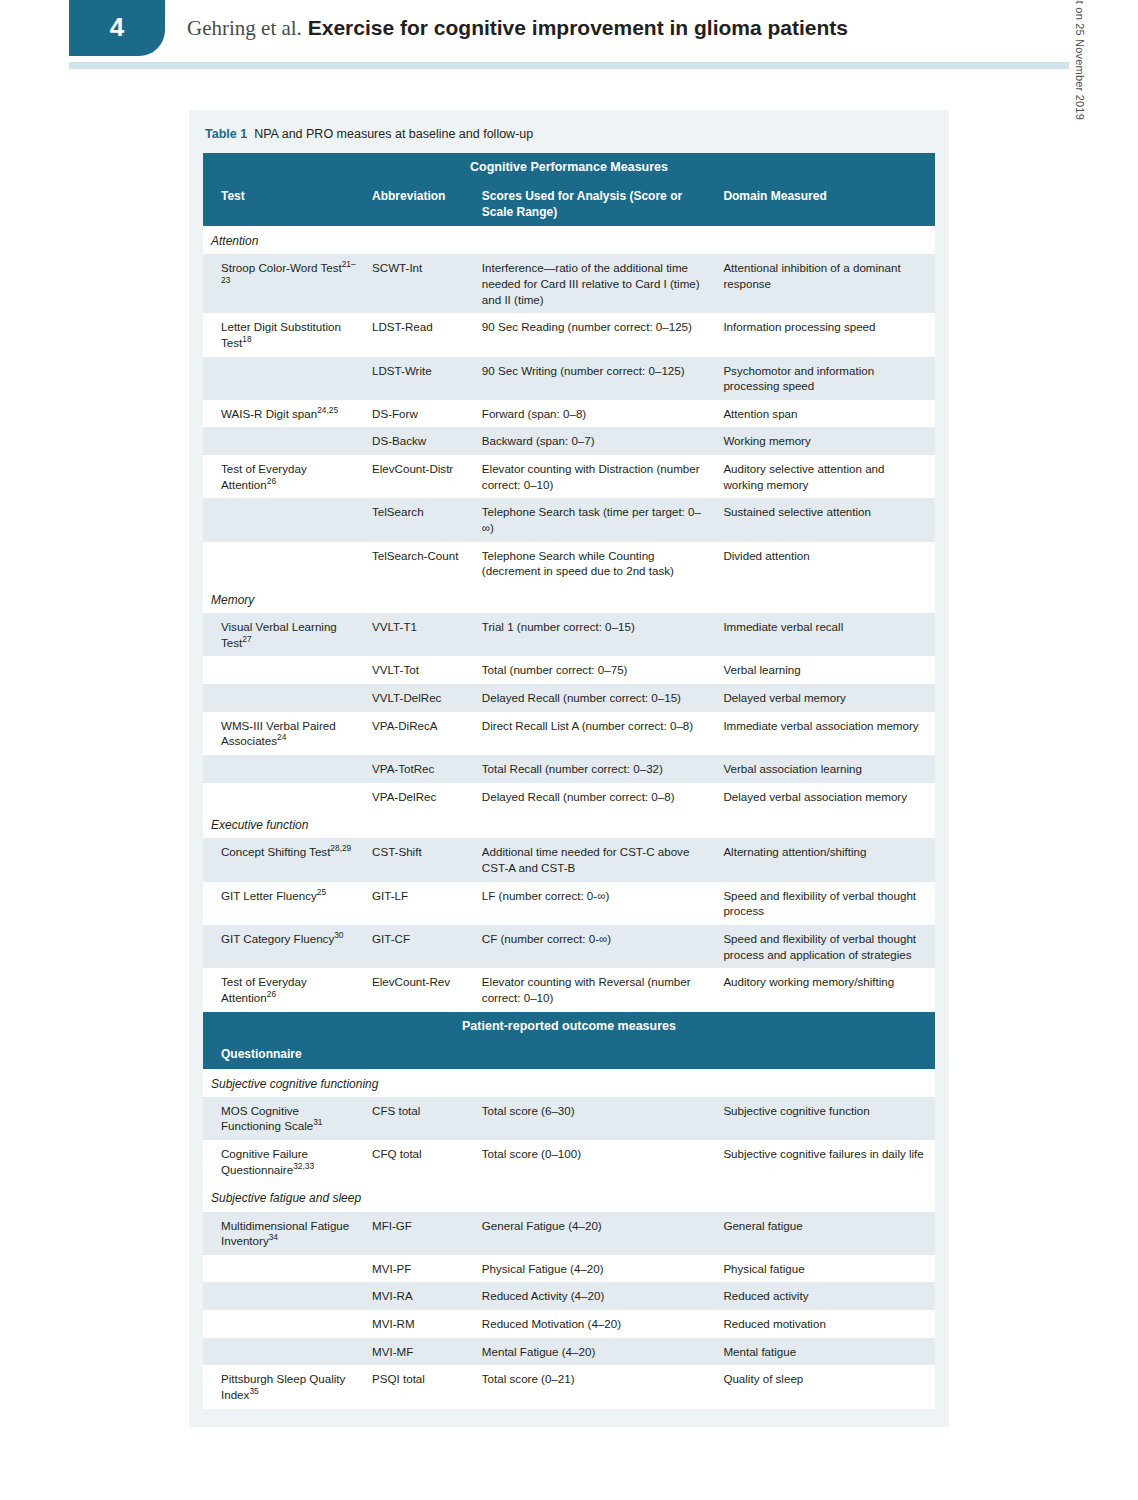4
Gehring et al. Exercise for cognitive improvement in glioma patients
Downloaded from https://academic.oup.com/neuro-oncology/advance-article-abstract/doi/10.1093/neuonc/noz178/5637916 by guest on 25 November 2019
Table 1 NPA and PRO measures at baseline and follow-up
| Cognitive Performance Measures |
| Test | Abbreviation | Scores Used for Analysis (Score or Scale Range) | Domain Measured |
| Attention |
| Stroop Color-Word Test 21–23 | SCWT-Int | Interference—ratio of the additional time needed for Card III relative to Card I (time) and II (time) | Attentional inhibition of a dominant response |
| Letter Digit Substitution Test 18 | LDST-Read | 90 Sec Reading (number correct: 0–125) | Information processing speed |
| | LDST-Write | 90 Sec Writing (number correct: 0–125) | Psychomotor and information processing speed |
| WAIS-R Digit span 24,25 | DS-Forw | Forward (span: 0–8) | Attention span |
| | DS-Backw | Backward (span: 0–7) | Working memory |
| Test of Everyday Attention 26 | ElevCount-Distr | Elevator counting with Distraction (number correct: 0–10) | Auditory selective attention and working memory |
| | TelSearch | Telephone Search task (time per target: 0–∞) | Sustained selective attention |
| | TelSearch-Count | Telephone Search while Counting (decrement in speed due to 2nd task) | Divided attention |
| Memory |
| Visual Verbal Learning Test 27 | VVLT-T1 | Trial 1 (number correct: 0–15) | Immediate verbal recall |
| | VVLT-Tot | Total (number correct: 0–75) | Verbal learning |
| | VVLT-DelRec | Delayed Recall (number correct: 0–15) | Delayed verbal memory |
| WMS-III Verbal Paired Associates 24 | VPA-DiRecA | Direct Recall List A (number correct: 0–8) | Immediate verbal association memory |
| | VPA-TotRec | Total Recall (number correct: 0–32) | Verbal association learning |
| | VPA-DelRec | Delayed Recall (number correct: 0–8) | Delayed verbal association memory |
| Executive function |
| Concept Shifting Test 28,29 | CST-Shift | Additional time needed for CST-C above CST-A and CST-B | Alternating attention/shifting |
| GIT Letter Fluency 25 | GIT-LF | LF (number correct: 0-∞) | Speed and flexibility of verbal thought process |
| GIT Category Fluency 30 | GIT-CF | CF (number correct: 0-∞) | Speed and flexibility of verbal thought process and application of strategies |
| Test of Everyday Attention 26 | ElevCount-Rev | Elevator counting with Reversal (number correct: 0–10) | Auditory working memory/shifting |
| Patient-reported outcome measures |
| Questionnaire |
| Subjective cognitive functioning |
| MOS Cognitive Functioning Scale 31 | CFS total | Total score (6–30) | Subjective cognitive function |
| Cognitive Failure Questionnaire 32,33 | CFQ total | Total score (0–100) | Subjective cognitive failures in daily life |
| Subjective fatigue and sleep |
| Multidimensional Fatigue Inventory 34 | MFI-GF | General Fatigue (4–20) | General fatigue |
| | MVI-PF | Physical Fatigue (4–20) | Physical fatigue |
| | MVI-RA | Reduced Activity (4–20) | Reduced activity |
| | MVI-RM | Reduced Motivation (4–20) | Reduced motivation |
| | MVI-MF | Mental Fatigue (4–20) | Mental fatigue |
| Pittsburgh Sleep Quality Index 35 | PSQI total | Total score (0–21) | Quality of sleep |